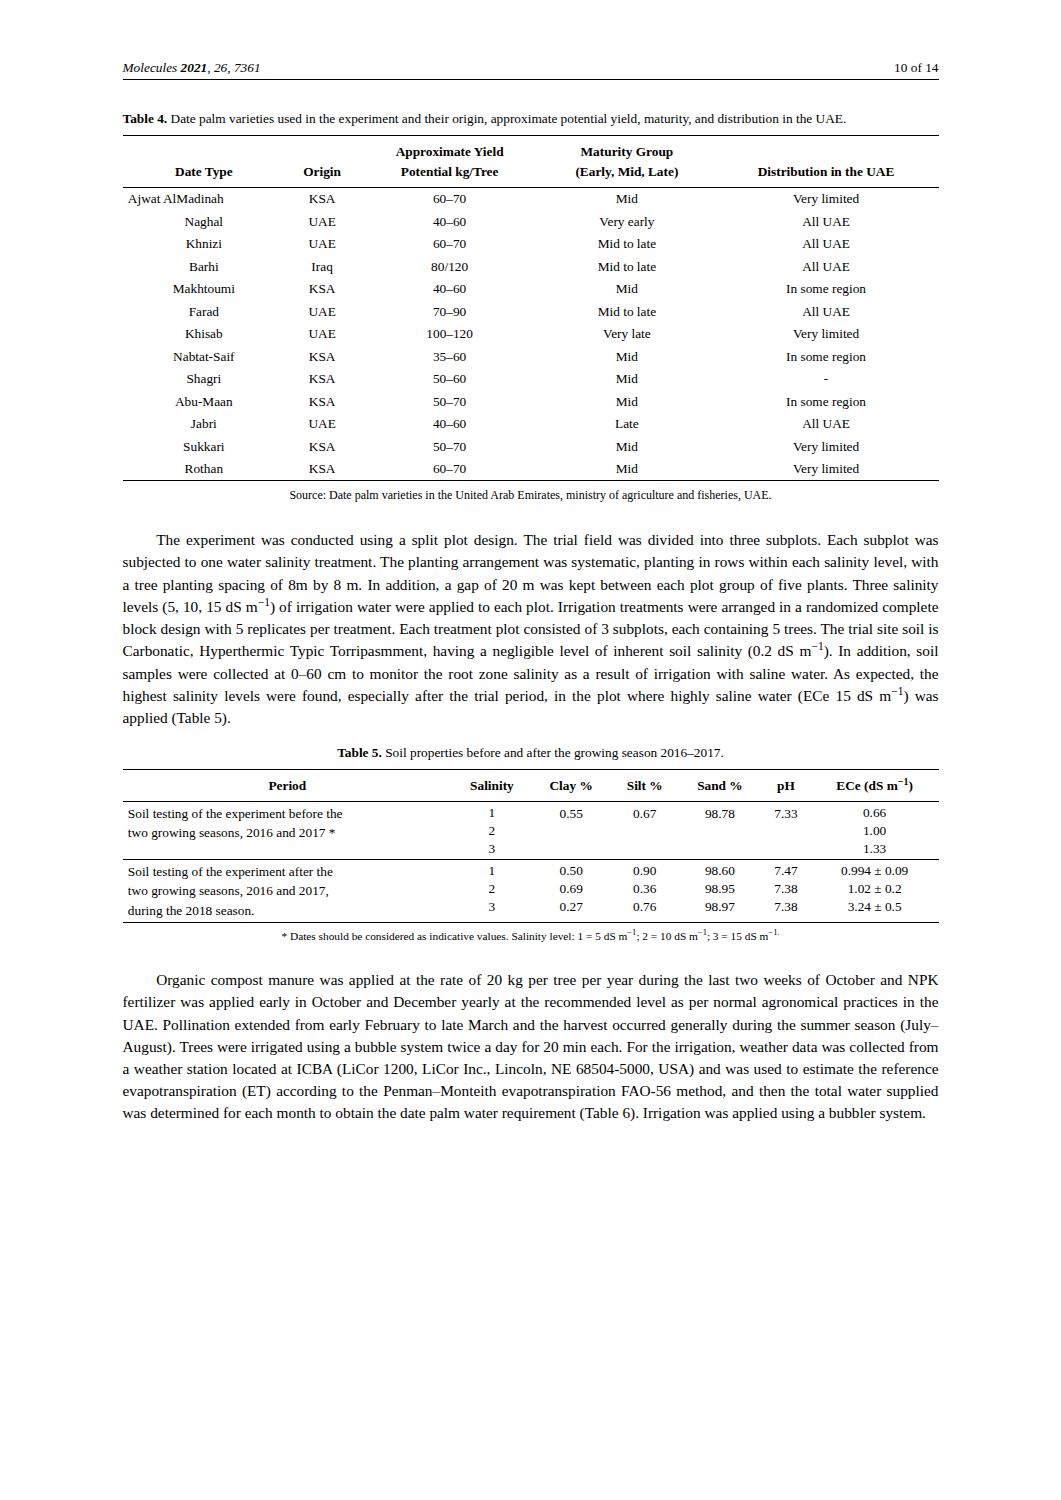Molecules 2021, 26, 7361 10 of 14
Table 4. Date palm varieties used in the experiment and their origin, approximate potential yield, maturity, and distribution in the UAE.
| Date Type | Origin | Approximate Yield Potential kg/Tree | Maturity Group (Early, Mid, Late) | Distribution in the UAE |
| --- | --- | --- | --- | --- |
| Ajwat AlMadinah | KSA | 60–70 | Mid | Very limited |
| Naghal | UAE | 40–60 | Very early | All UAE |
| Khnizi | UAE | 60–70 | Mid to late | All UAE |
| Barhi | Iraq | 80/120 | Mid to late | All UAE |
| Makhtoumi | KSA | 40–60 | Mid | In some region |
| Farad | UAE | 70–90 | Mid to late | All UAE |
| Khisab | UAE | 100–120 | Very late | Very limited |
| Nabtat-Saif | KSA | 35–60 | Mid | In some region |
| Shagri | KSA | 50–60 | Mid | - |
| Abu-Maan | KSA | 50–70 | Mid | In some region |
| Jabri | UAE | 40–60 | Late | All UAE |
| Sukkari | KSA | 50–70 | Mid | Very limited |
| Rothan | KSA | 60–70 | Mid | Very limited |
Source: Date palm varieties in the United Arab Emirates, ministry of agriculture and fisheries, UAE.
The experiment was conducted using a split plot design. The trial field was divided into three subplots. Each subplot was subjected to one water salinity treatment. The planting arrangement was systematic, planting in rows within each salinity level, with a tree planting spacing of 8m by 8 m. In addition, a gap of 20 m was kept between each plot group of five plants. Three salinity levels (5, 10, 15 dS m−1) of irrigation water were applied to each plot. Irrigation treatments were arranged in a randomized complete block design with 5 replicates per treatment. Each treatment plot consisted of 3 subplots, each containing 5 trees. The trial site soil is Carbonatic, Hyperthermic Typic Torripasmment, having a negligible level of inherent soil salinity (0.2 dS m−1). In addition, soil samples were collected at 0–60 cm to monitor the root zone salinity as a result of irrigation with saline water. As expected, the highest salinity levels were found, especially after the trial period, in the plot where highly saline water (ECe 15 dS m−1) was applied (Table 5).
Table 5. Soil properties before and after the growing season 2016–2017.
| Period | Salinity | Clay % | Silt % | Sand % | pH | ECe (dS m −1 ) |
| --- | --- | --- | --- | --- | --- | --- |
| Soil testing of the experiment before the two growing seasons, 2016 and 2017 * | 1 2 3 | 0.55 | 0.67 | 98.78 | 7.33 | 0.66 1.00 1.33 |
| Soil testing of the experiment after the two growing seasons, 2016 and 2017, during the 2018 season. | 1 2 3 | 0.50 0.69 0.27 | 0.90 0.36 0.76 | 98.60 98.95 98.97 | 7.47 7.38 7.38 | 0.994 ± 0.09 1.02 ± 0.2 3.24 ± 0.5 |
* Dates should be considered as indicative values. Salinity level: 1 = 5 dS m−1; 2 = 10 dS m−1; 3 = 15 dS m−1.
Organic compost manure was applied at the rate of 20 kg per tree per year during the last two weeks of October and NPK fertilizer was applied early in October and December yearly at the recommended level as per normal agronomical practices in the UAE. Pollination extended from early February to late March and the harvest occurred generally during the summer season (July–August). Trees were irrigated using a bubble system twice a day for 20 min each. For the irrigation, weather data was collected from a weather station located at ICBA (LiCor 1200, LiCor Inc., Lincoln, NE 68504-5000, USA) and was used to estimate the reference evapotranspiration (ET) according to the Penman–Monteith evapotranspiration FAO-56 method, and then the total water supplied was determined for each month to obtain the date palm water requirement (Table 6). Irrigation was applied using a bubbler system.